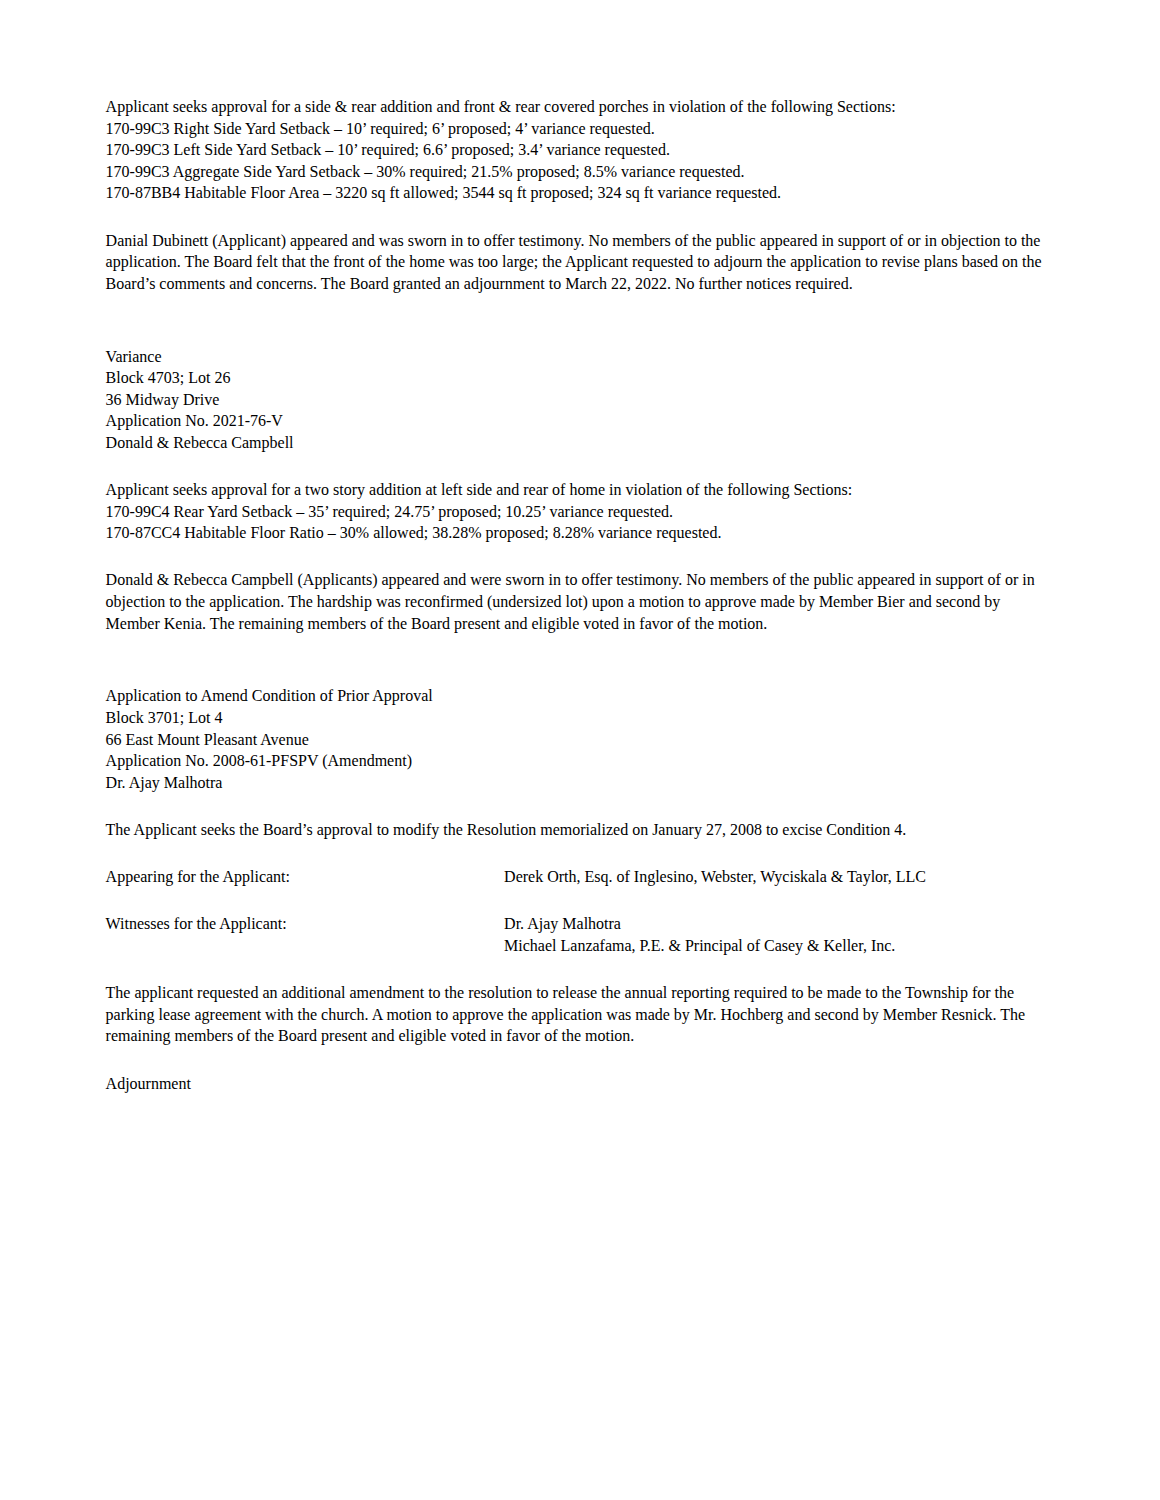Applicant seeks approval for a side & rear addition and front & rear covered porches in violation of the following Sections:
170-99C3 Right Side Yard Setback – 10’ required; 6’ proposed; 4’ variance requested.
170-99C3 Left Side Yard Setback – 10’ required; 6.6’ proposed; 3.4’ variance requested.
170-99C3 Aggregate Side Yard Setback – 30% required; 21.5% proposed; 8.5% variance requested.
170-87BB4 Habitable Floor Area – 3220 sq ft allowed; 3544 sq ft proposed; 324 sq ft variance requested.
Danial Dubinett (Applicant) appeared and was sworn in to offer testimony. No members of the public appeared in support of or in objection to the application. The Board felt that the front of the home was too large; the Applicant requested to adjourn the application to revise plans based on the Board’s comments and concerns. The Board granted an adjournment to March 22, 2022. No further notices required.
Variance
Block 4703; Lot 26
36 Midway Drive
Application No. 2021-76-V
Donald & Rebecca Campbell
Applicant seeks approval for a two story addition at left side and rear of home in violation of the following Sections:
170-99C4 Rear Yard Setback – 35’ required; 24.75’ proposed; 10.25’ variance requested.
170-87CC4 Habitable Floor Ratio – 30% allowed; 38.28% proposed; 8.28% variance requested.
Donald & Rebecca Campbell (Applicants) appeared and were sworn in to offer testimony. No members of the public appeared in support of or in objection to the application. The hardship was reconfirmed (undersized lot) upon a motion to approve made by Member Bier and second by Member Kenia. The remaining members of the Board present and eligible voted in favor of the motion.
Application to Amend Condition of Prior Approval
Block 3701; Lot 4
66 East Mount Pleasant Avenue
Application No. 2008-61-PFSPV (Amendment)
Dr. Ajay Malhotra
The Applicant seeks the Board’s approval to modify the Resolution memorialized on January 27, 2008 to excise Condition 4.
Appearing for the Applicant:
Derek Orth, Esq. of Inglesino, Webster, Wyciskala & Taylor, LLC
Witnesses for the Applicant:
Dr. Ajay Malhotra
Michael Lanzafama, P.E. & Principal of Casey & Keller, Inc.
The applicant requested an additional amendment to the resolution to release the annual reporting required to be made to the Township for the parking lease agreement with the church. A motion to approve the application was made by Mr. Hochberg and second by Member Resnick. The remaining members of the Board present and eligible voted in favor of the motion.
Adjournment